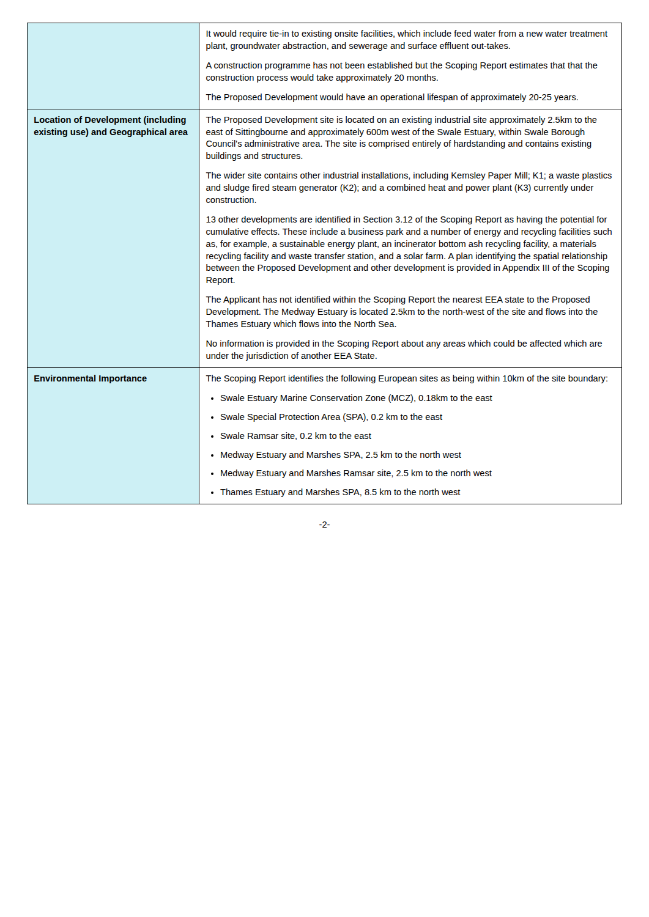| | It would require tie-in to existing onsite facilities, which include feed water from a new water treatment plant, groundwater abstraction, and sewerage and surface effluent out-takes. A construction programme has not been established but the Scoping Report estimates that that the construction process would take approximately 20 months. The Proposed Development would have an operational lifespan of approximately 20-25 years. |
| Location of Development (including existing use) and Geographical area | The Proposed Development site is located on an existing industrial site approximately 2.5km to the east of Sittingbourne and approximately 600m west of the Swale Estuary, within Swale Borough Council's administrative area. The site is comprised entirely of hardstanding and contains existing buildings and structures. The wider site contains other industrial installations, including Kemsley Paper Mill; K1; a waste plastics and sludge fired steam generator (K2); and a combined heat and power plant (K3) currently under construction. 13 other developments are identified in Section 3.12 of the Scoping Report as having the potential for cumulative effects. These include a business park and a number of energy and recycling facilities such as, for example, a sustainable energy plant, an incinerator bottom ash recycling facility, a materials recycling facility and waste transfer station, and a solar farm. A plan identifying the spatial relationship between the Proposed Development and other development is provided in Appendix III of the Scoping Report. The Applicant has not identified within the Scoping Report the nearest EEA state to the Proposed Development. The Medway Estuary is located 2.5km to the north-west of the site and flows into the Thames Estuary which flows into the North Sea. No information is provided in the Scoping Report about any areas which could be affected which are under the jurisdiction of another EEA State. |
| Environmental Importance | The Scoping Report identifies the following European sites as being within 10km of the site boundary: Swale Estuary Marine Conservation Zone (MCZ), 0.18km to the east Swale Special Protection Area (SPA), 0.2 km to the east Swale Ramsar site, 0.2 km to the east Medway Estuary and Marshes SPA, 2.5 km to the north west Medway Estuary and Marshes Ramsar site, 2.5 km to the north west Thames Estuary and Marshes SPA, 8.5 km to the north west |
-2-